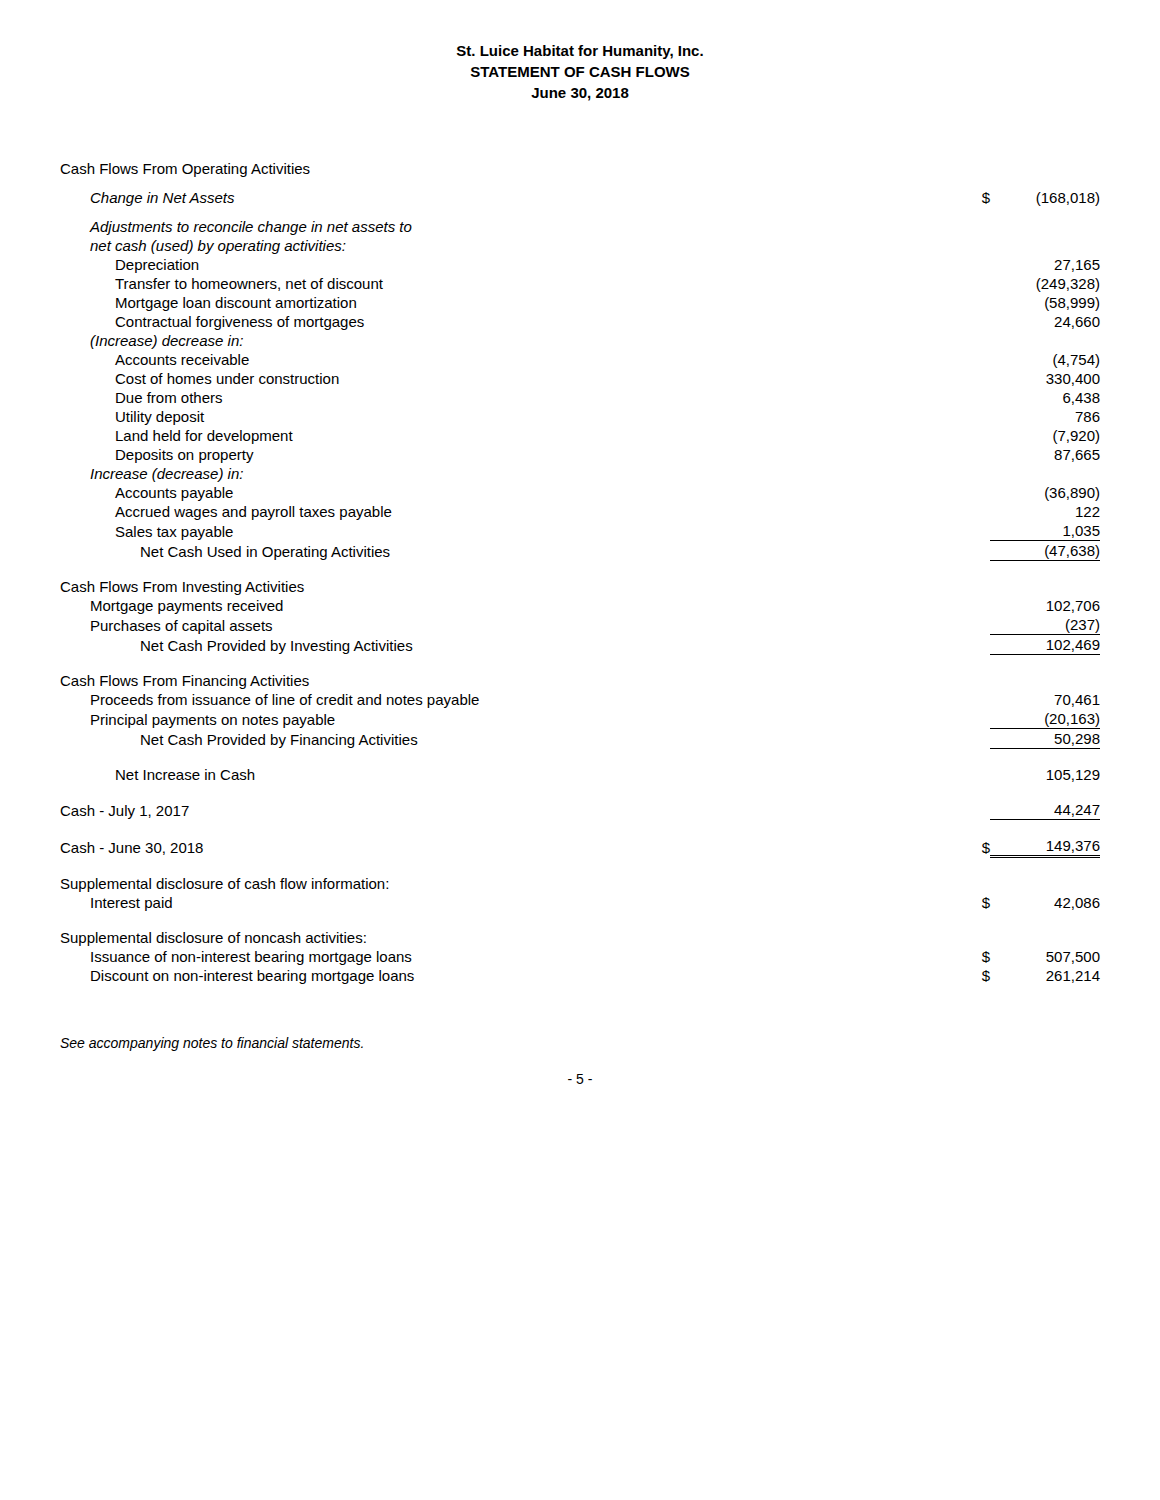St. Luice Habitat for Humanity, Inc.
STATEMENT OF CASH FLOWS
June 30, 2018
| Cash Flows From Operating Activities | | |
| Change in Net Assets | $ | (168,018) |
| Adjustments to reconcile change in net assets to | | |
| net cash (used) by operating activities: | | |
| Depreciation | | 27,165 |
| Transfer to homeowners, net of discount | | (249,328) |
| Mortgage loan discount amortization | | (58,999) |
| Contractual forgiveness of mortgages | | 24,660 |
| (Increase) decrease in: | | |
| Accounts receivable | | (4,754) |
| Cost of homes under construction | | 330,400 |
| Due from others | | 6,438 |
| Utility deposit | | 786 |
| Land held for development | | (7,920) |
| Deposits on property | | 87,665 |
| Increase (decrease) in: | | |
| Accounts payable | | (36,890) |
| Accrued wages and payroll taxes payable | | 122 |
| Sales tax payable | | 1,035 |
| Net Cash Used in Operating Activities | | (47,638) |
| Cash Flows From Investing Activities | | |
| Mortgage payments received | | 102,706 |
| Purchases of capital assets | | (237) |
| Net Cash Provided by Investing Activities | | 102,469 |
| Cash Flows From Financing Activities | | |
| Proceeds from issuance of line of credit and notes payable | | 70,461 |
| Principal payments on notes payable | | (20,163) |
| Net Cash Provided by Financing Activities | | 50,298 |
| Net Increase in Cash | | 105,129 |
| Cash - July 1, 2017 | | 44,247 |
| Cash - June 30, 2018 | $ | 149,376 |
| Supplemental disclosure of cash flow information: | | |
| Interest paid | $ | 42,086 |
| Supplemental disclosure of noncash activities: | | |
| Issuance of non-interest bearing mortgage loans | $ | 507,500 |
| Discount on non-interest bearing mortgage loans | $ | 261,214 |
See accompanying notes to financial statements.
- 5 -